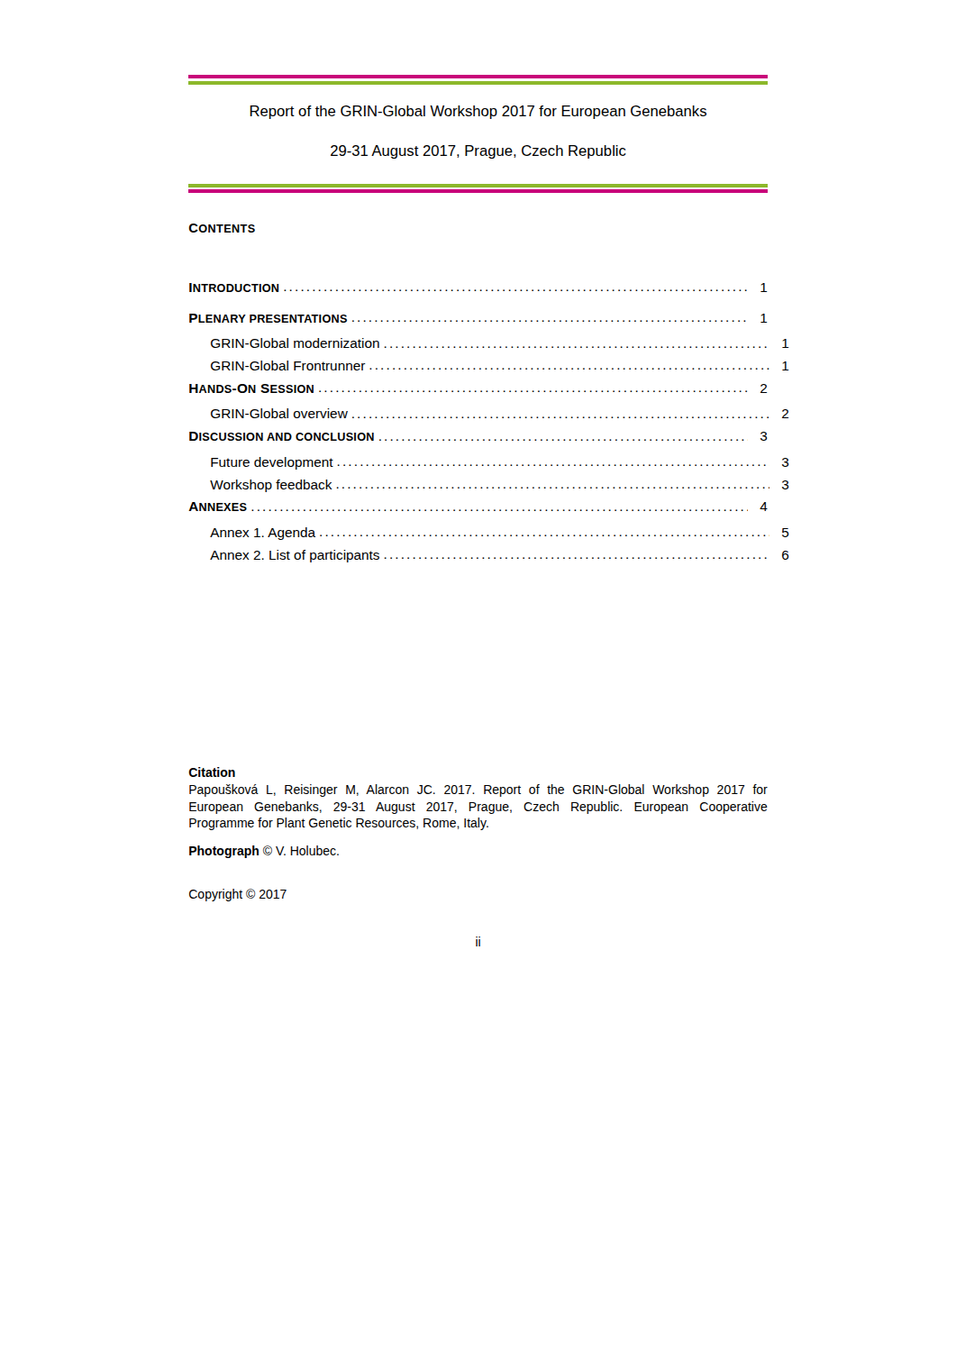Report of the GRIN-Global Workshop 2017 for European Genebanks
29-31 August 2017, Prague, Czech Republic
CONTENTS
INTRODUCTION ........................................................................................................... 1
PLENARY PRESENTATIONS ............................................................................................. 1
GRIN-Global modernization ............................................................................................. 1
GRIN-Global Frontrunner ................................................................................................. 1
HANDS-ON SESSION ................................................................................................. 2
GRIN-Global overview ..................................................................................................... 2
DISCUSSION AND CONCLUSION ..................................................................................... 3
Future development ......................................................................................................... 3
Workshop feedback ......................................................................................................... 3
ANNEXES ................................................................................................................. 4
Annex 1. Agenda ............................................................................................................. 5
Annex 2. List of participants ............................................................................................. 6
Citation
Papoušková L, Reisinger M, Alarcon JC. 2017. Report of the GRIN-Global Workshop 2017 for European Genebanks, 29-31 August 2017, Prague, Czech Republic. European Cooperative Programme for Plant Genetic Resources, Rome, Italy.
Photograph © V. Holubec.
Copyright © 2017
ii